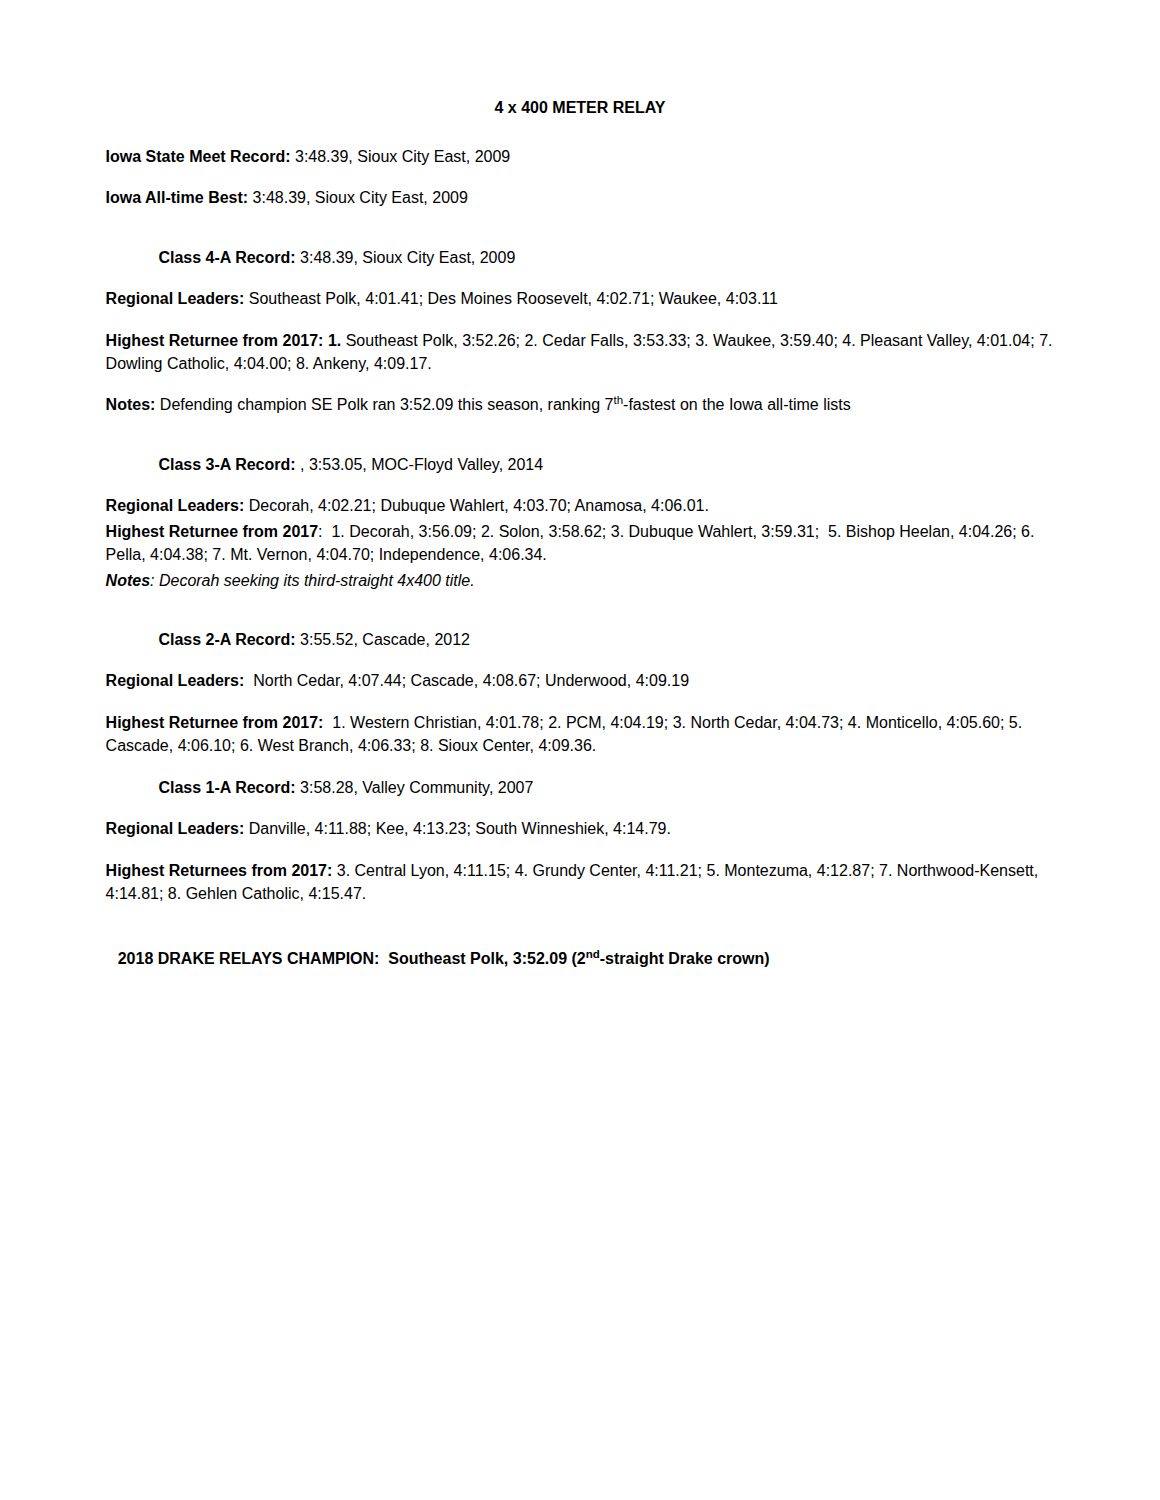4 x 400 METER RELAY
Iowa State Meet Record: 3:48.39, Sioux City East, 2009
Iowa All-time Best: 3:48.39, Sioux City East, 2009
Class 4-A Record: 3:48.39, Sioux City East, 2009
Regional Leaders: Southeast Polk, 4:01.41; Des Moines Roosevelt, 4:02.71; Waukee, 4:03.11
Highest Returnee from 2017: 1. Southeast Polk, 3:52.26; 2. Cedar Falls, 3:53.33; 3. Waukee, 3:59.40; 4. Pleasant Valley, 4:01.04; 7. Dowling Catholic, 4:04.00; 8. Ankeny, 4:09.17.
Notes: Defending champion SE Polk ran 3:52.09 this season, ranking 7th-fastest on the Iowa all-time lists
Class 3-A Record: , 3:53.05, MOC-Floyd Valley, 2014
Regional Leaders: Decorah, 4:02.21; Dubuque Wahlert, 4:03.70; Anamosa, 4:06.01.
Highest Returnee from 2017: 1. Decorah, 3:56.09; 2. Solon, 3:58.62; 3. Dubuque Wahlert, 3:59.31; 5. Bishop Heelan, 4:04.26; 6. Pella, 4:04.38; 7. Mt. Vernon, 4:04.70; Independence, 4:06.34.
Notes: Decorah seeking its third-straight 4x400 title.
Class 2-A Record: 3:55.52, Cascade, 2012
Regional Leaders: North Cedar, 4:07.44; Cascade, 4:08.67; Underwood, 4:09.19
Highest Returnee from 2017: 1. Western Christian, 4:01.78; 2. PCM, 4:04.19; 3. North Cedar, 4:04.73; 4. Monticello, 4:05.60; 5. Cascade, 4:06.10; 6. West Branch, 4:06.33; 8. Sioux Center, 4:09.36.
Class 1-A Record: 3:58.28, Valley Community, 2007
Regional Leaders: Danville, 4:11.88; Kee, 4:13.23; South Winneshiek, 4:14.79.
Highest Returnees from 2017: 3. Central Lyon, 4:11.15; 4. Grundy Center, 4:11.21; 5. Montezuma, 4:12.87; 7. Northwood-Kensett, 4:14.81; 8. Gehlen Catholic, 4:15.47.
2018 DRAKE RELAYS CHAMPION: Southeast Polk, 3:52.09 (2nd-straight Drake crown)